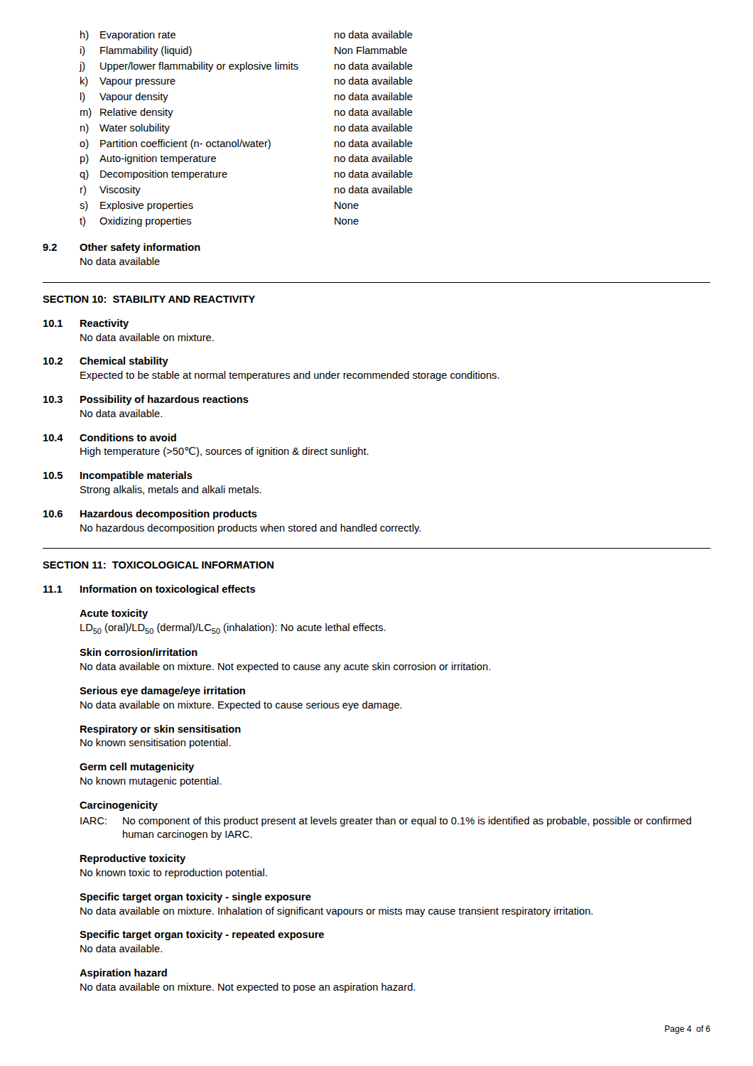h) Evaporation rate no data available
i) Flammability (liquid) Non Flammable
j) Upper/lower flammability or explosive limits no data available
k) Vapour pressure no data available
l) Vapour density no data available
m) Relative density no data available
n) Water solubility no data available
o) Partition coefficient (n- octanol/water) no data available
p) Auto-ignition temperature no data available
q) Decomposition temperature no data available
r) Viscosity no data available
s) Explosive properties None
t) Oxidizing properties None
9.2
Other safety information
No data available
SECTION 10: STABILITY AND REACTIVITY
10.1
Reactivity
No data available on mixture.
10.2
Chemical stability
Expected to be stable at normal temperatures and under recommended storage conditions.
10.3
Possibility of hazardous reactions
No data available.
10.4
Conditions to avoid
High temperature (>50℃), sources of ignition & direct sunlight.
10.5
Incompatible materials
Strong alkalis, metals and alkali metals.
10.6
Hazardous decomposition products
No hazardous decomposition products when stored and handled correctly.
SECTION 11: TOXICOLOGICAL INFORMATION
11.1
Information on toxicological effects
Acute toxicity
LD50 (oral)/LD50 (dermal)/LC50 (inhalation): No acute lethal effects.
Skin corrosion/irritation
No data available on mixture. Not expected to cause any acute skin corrosion or irritation.
Serious eye damage/eye irritation
No data available on mixture. Expected to cause serious eye damage.
Respiratory or skin sensitisation
No known sensitisation potential.
Germ cell mutagenicity
No known mutagenic potential.
Carcinogenicity
IARC: No component of this product present at levels greater than or equal to 0.1% is identified as probable, possible or confirmed human carcinogen by IARC.
Reproductive toxicity
No known toxic to reproduction potential.
Specific target organ toxicity - single exposure
No data available on mixture. Inhalation of significant vapours or mists may cause transient respiratory irritation.
Specific target organ toxicity - repeated exposure
No data available.
Aspiration hazard
No data available on mixture. Not expected to pose an aspiration hazard.
Page 4 of 6